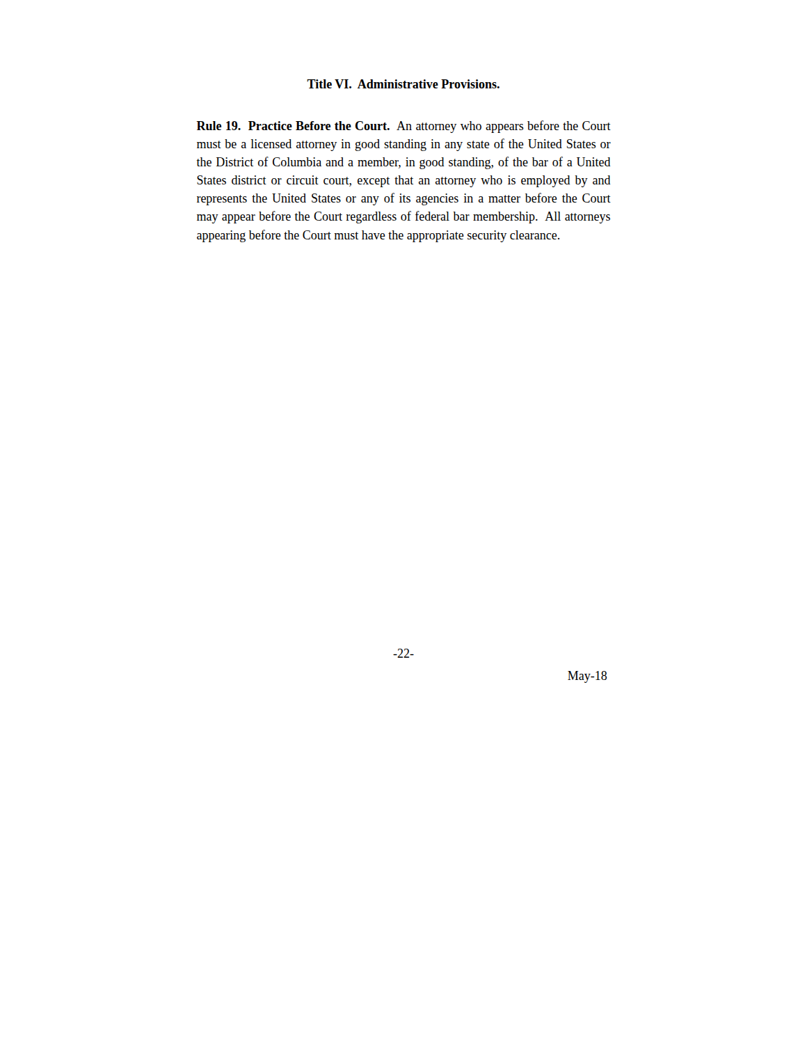Title VI. Administrative Provisions.
Rule 19. Practice Before the Court. An attorney who appears before the Court must be a licensed attorney in good standing in any state of the United States or the District of Columbia and a member, in good standing, of the bar of a United States district or circuit court, except that an attorney who is employed by and represents the United States or any of its agencies in a matter before the Court may appear before the Court regardless of federal bar membership. All attorneys appearing before the Court must have the appropriate security clearance.
-22-
May-18